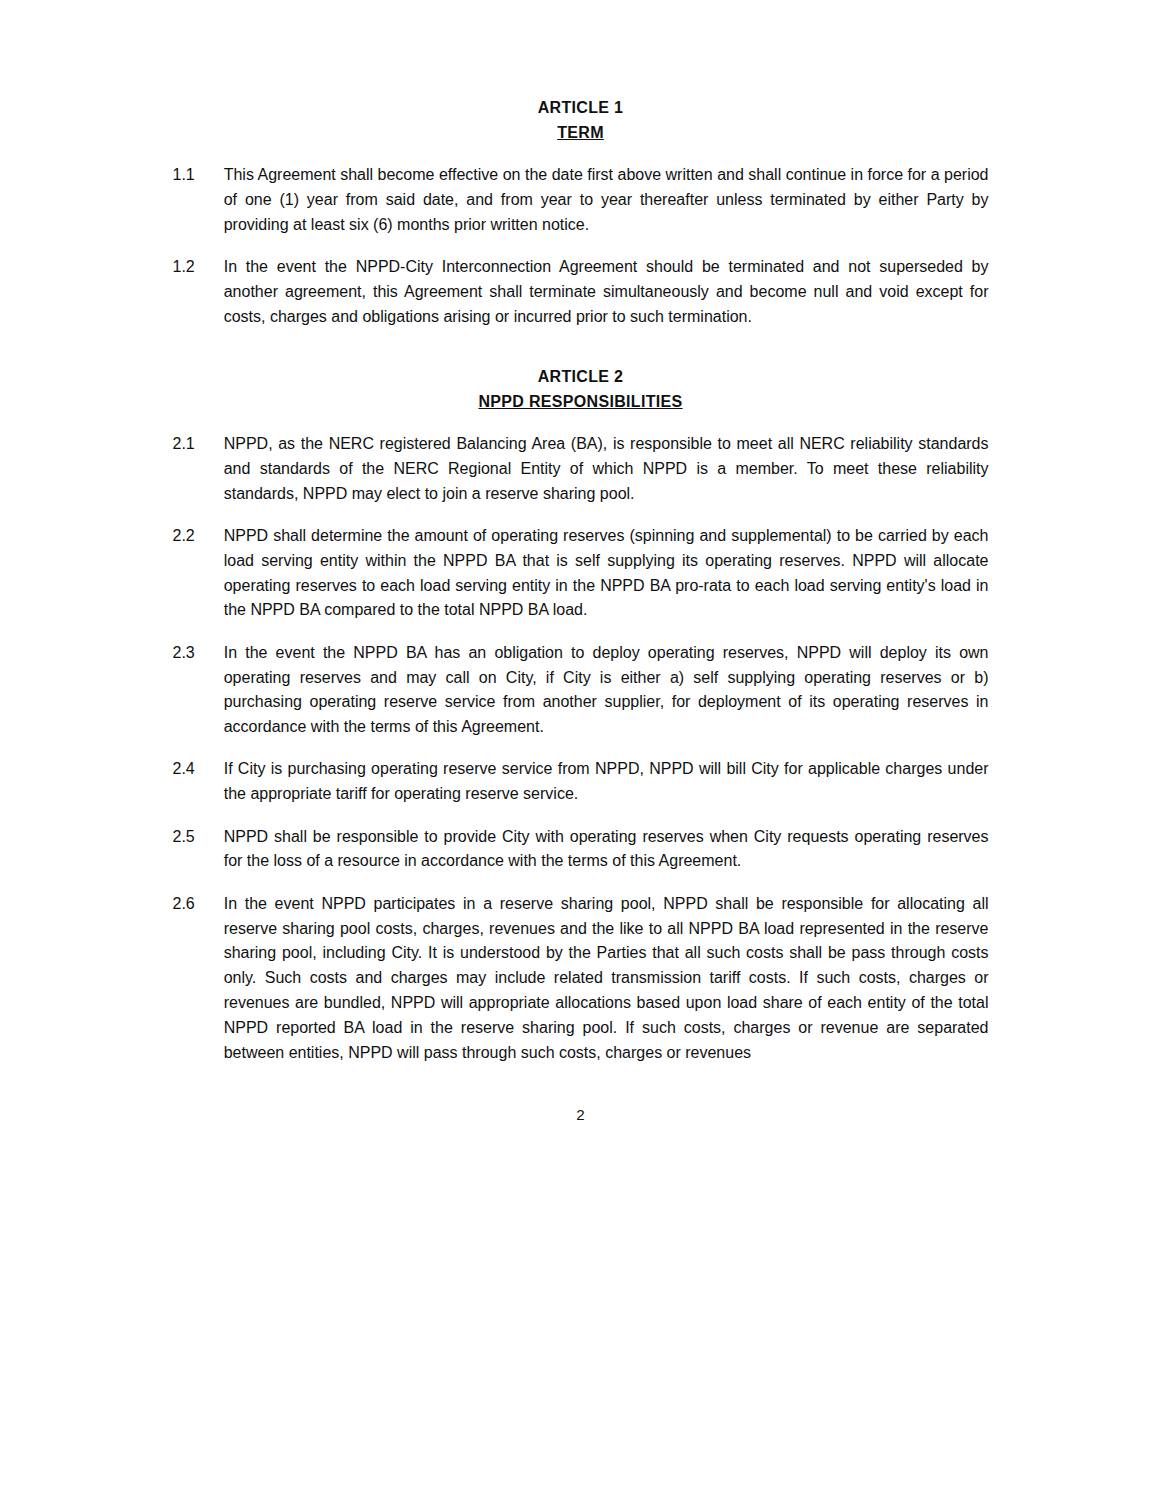ARTICLE 1TERM
1.1
This Agreement shall become effective on the date first above written and shall continue in force for a period of one (1) year from said date, and from year to year thereafter unless terminated by either Party by providing at least six (6) months prior written notice.
1.2
In the event the NPPD-City Interconnection Agreement should be terminated and not superseded by another agreement, this Agreement shall terminate simultaneously and become null and void except for costs, charges and obligations arising or incurred prior to such termination.
ARTICLE 2NPPD RESPONSIBILITIES
2.1
NPPD, as the NERC registered Balancing Area (BA), is responsible to meet all NERC reliability standards and standards of the NERC Regional Entity of which NPPD is a member. To meet these reliability standards, NPPD may elect to join a reserve sharing pool.
2.2
NPPD shall determine the amount of operating reserves (spinning and supplemental) to be carried by each load serving entity within the NPPD BA that is self supplying its operating reserves. NPPD will allocate operating reserves to each load serving entity in the NPPD BA pro-rata to each load serving entity's load in the NPPD BA compared to the total NPPD BA load.
2.3
In the event the NPPD BA has an obligation to deploy operating reserves, NPPD will deploy its own operating reserves and may call on City, if City is either a) self supplying operating reserves or b) purchasing operating reserve service from another supplier, for deployment of its operating reserves in accordance with the terms of this Agreement.
2.4
If City is purchasing operating reserve service from NPPD, NPPD will bill City for applicable charges under the appropriate tariff for operating reserve service.
2.5
NPPD shall be responsible to provide City with operating reserves when City requests operating reserves for the loss of a resource in accordance with the terms of this Agreement.
2.6
In the event NPPD participates in a reserve sharing pool, NPPD shall be responsible for allocating all reserve sharing pool costs, charges, revenues and the like to all NPPD BA load represented in the reserve sharing pool, including City. It is understood by the Parties that all such costs shall be pass through costs only. Such costs and charges may include related transmission tariff costs. If such costs, charges or revenues are bundled, NPPD will appropriate allocations based upon load share of each entity of the total NPPD reported BA load in the reserve sharing pool. If such costs, charges or revenue are separated between entities, NPPD will pass through such costs, charges or revenues
2